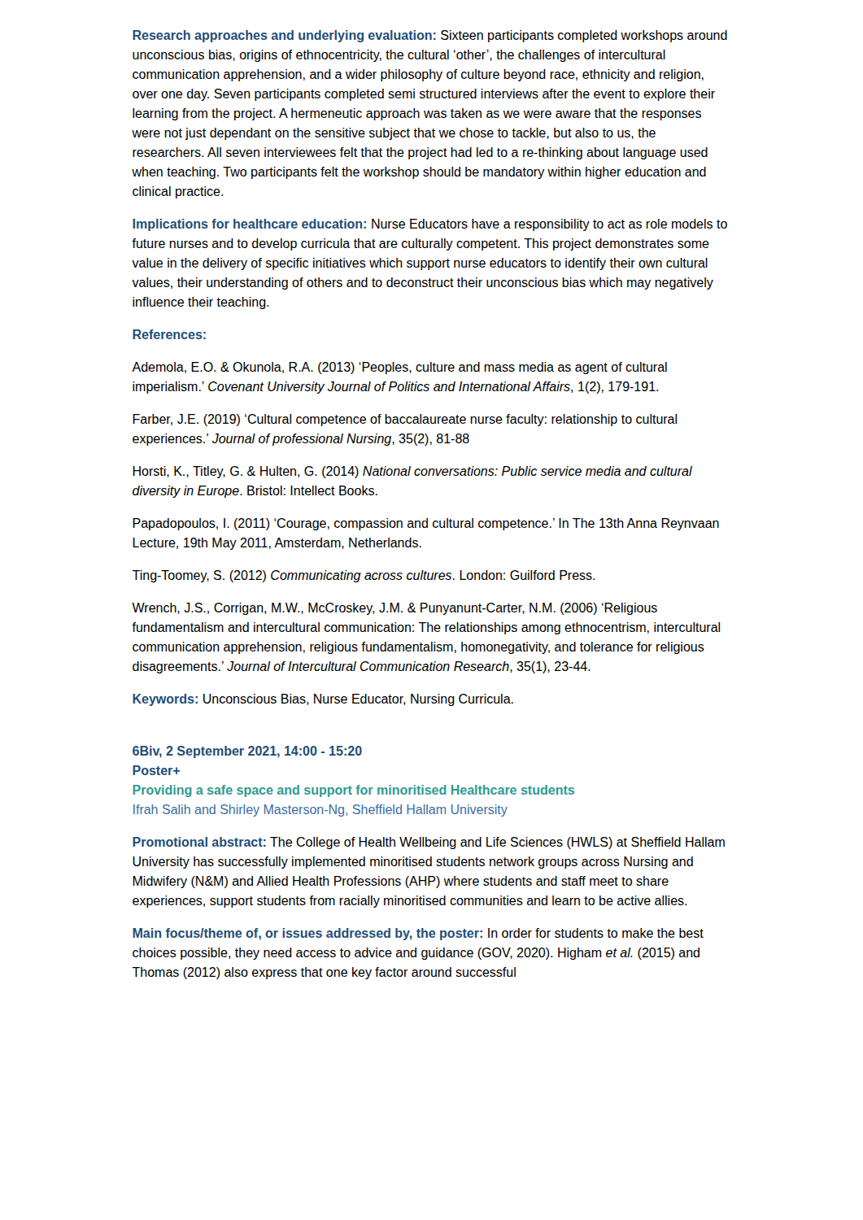Research approaches and underlying evaluation: Sixteen participants completed workshops around unconscious bias, origins of ethnocentricity, the cultural ‘other’, the challenges of intercultural communication apprehension, and a wider philosophy of culture beyond race, ethnicity and religion, over one day. Seven participants completed semi structured interviews after the event to explore their learning from the project. A hermeneutic approach was taken as we were aware that the responses were not just dependant on the sensitive subject that we chose to tackle, but also to us, the researchers. All seven interviewees felt that the project had led to a re-thinking about language used when teaching. Two participants felt the workshop should be mandatory within higher education and clinical practice.
Implications for healthcare education: Nurse Educators have a responsibility to act as role models to future nurses and to develop curricula that are culturally competent. This project demonstrates some value in the delivery of specific initiatives which support nurse educators to identify their own cultural values, their understanding of others and to deconstruct their unconscious bias which may negatively influence their teaching.
References:
Ademola, E.O. & Okunola, R.A. (2013) ‘Peoples, culture and mass media as agent of cultural imperialism.’ Covenant University Journal of Politics and International Affairs, 1(2), 179-191.
Farber, J.E. (2019) ‘Cultural competence of baccalaureate nurse faculty: relationship to cultural experiences.’ Journal of professional Nursing, 35(2), 81-88
Horsti, K., Titley, G. & Hulten, G. (2014) National conversations: Public service media and cultural diversity in Europe. Bristol: Intellect Books.
Papadopoulos, I. (2011) ‘Courage, compassion and cultural competence.’ In The 13th Anna Reynvaan Lecture, 19th May 2011, Amsterdam, Netherlands.
Ting-Toomey, S. (2012) Communicating across cultures. London: Guilford Press.
Wrench, J.S., Corrigan, M.W., McCroskey, J.M. & Punyanunt-Carter, N.M. (2006) ‘Religious fundamentalism and intercultural communication: The relationships among ethnocentrism, intercultural communication apprehension, religious fundamentalism, homonegativity, and tolerance for religious disagreements.’ Journal of Intercultural Communication Research, 35(1), 23-44.
Keywords: Unconscious Bias, Nurse Educator, Nursing Curricula.
6Biv, 2 September 2021, 14:00 - 15:20
Poster+
Providing a safe space and support for minoritised Healthcare students
Ifrah Salih and Shirley Masterson-Ng, Sheffield Hallam University
Promotional abstract: The College of Health Wellbeing and Life Sciences (HWLS) at Sheffield Hallam University has successfully implemented minoritised students network groups across Nursing and Midwifery (N&M) and Allied Health Professions (AHP) where students and staff meet to share experiences, support students from racially minoritised communities and learn to be active allies.
Main focus/theme of, or issues addressed by, the poster: In order for students to make the best choices possible, they need access to advice and guidance (GOV, 2020). Higham et al. (2015) and Thomas (2012) also express that one key factor around successful